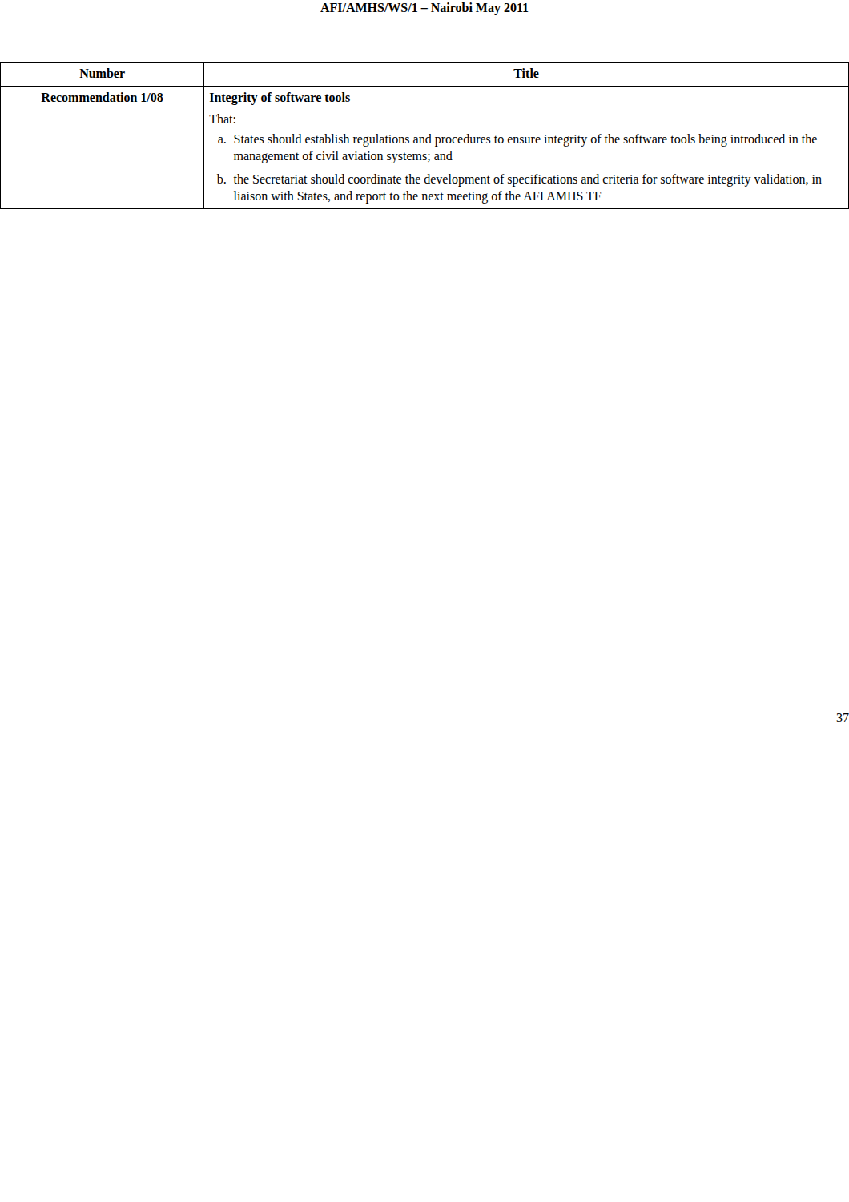AFI/AMHS/WS/1 – Nairobi May 2011
| Number | Title |
| --- | --- |
| Recommendation 1/08 | Integrity of software tools That: States should establish regulations and procedures to ensure integrity of the software tools being introduced in the management of civil aviation systems; and the Secretariat should coordinate the development of specifications and criteria for software integrity validation, in liaison with States, and report to the next meeting of the AFI AMHS TF |
37